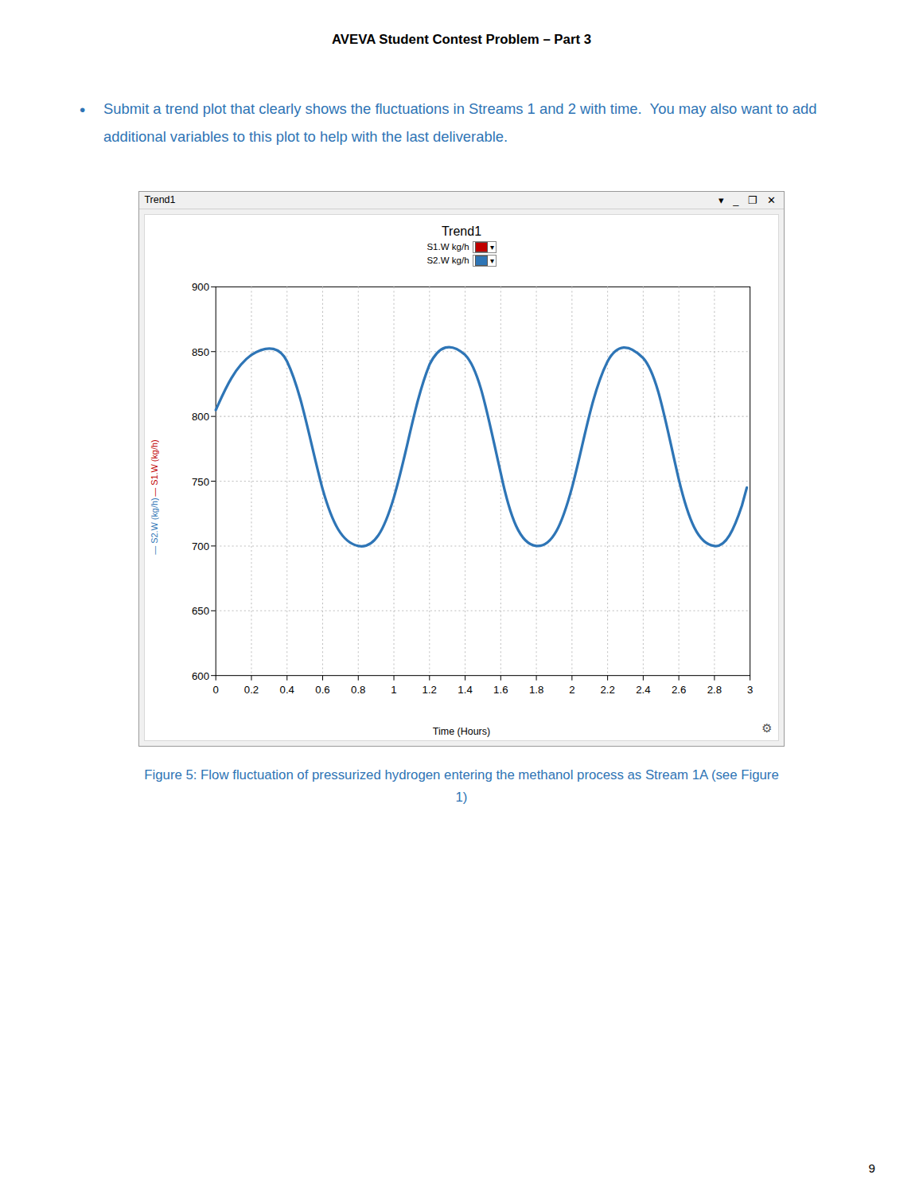AVEVA Student Contest Problem – Part 3
Submit a trend plot that clearly shows the fluctuations in Streams 1 and 2 with time. You may also want to add additional variables to this plot to help with the last deliverable.
Trend1 ▾ _ ❐ ✕
Trend1
S1.W kg/h ▾
S2.W kg/h ▾
— S2.W (kg/h) — S1.W (kg/h)
900 850 800 750 700 650 600 0 0.2 0.4 0.6 0.8 1 1.2 1.4 1.6 1.8 2 2.2 2.4 2.6 2.8 3
Time (Hours)
⚙
Figure 5: Flow fluctuation of pressurized hydrogen entering the methanol process as Stream 1A (see Figure 1)
9